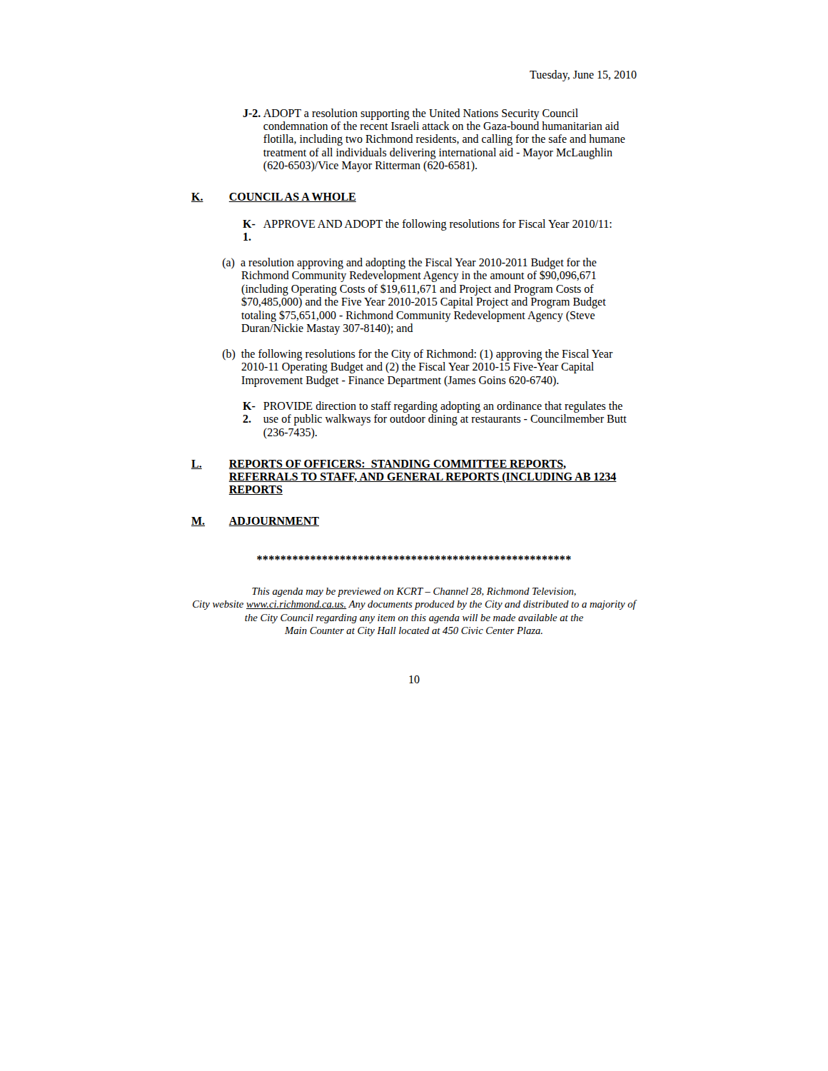Tuesday, June 15, 2010
J-2.
ADOPT a resolution supporting the United Nations Security Council condemnation of the recent Israeli attack on the Gaza-bound humanitarian aid flotilla, including two Richmond residents, and calling for the safe and humane treatment of all individuals delivering international aid - Mayor McLaughlin (620-6503)/Vice Mayor Ritterman (620-6581).
K.
COUNCIL AS A WHOLE
K-1.
APPROVE AND ADOPT the following resolutions for Fiscal Year 2010/11:
(a) a resolution approving and adopting the Fiscal Year 2010-2011 Budget for the Richmond Community Redevelopment Agency in the amount of $90,096,671 (including Operating Costs of $19,611,671 and Project and Program Costs of $70,485,000) and the Five Year 2010-2015 Capital Project and Program Budget totaling $75,651,000 - Richmond Community Redevelopment Agency (Steve Duran/Nickie Mastay 307-8140); and
(b) the following resolutions for the City of Richmond: (1) approving the Fiscal Year 2010-11 Operating Budget and (2) the Fiscal Year 2010-15 Five-Year Capital Improvement Budget - Finance Department (James Goins 620-6740).
K-2.
PROVIDE direction to staff regarding adopting an ordinance that regulates the use of public walkways for outdoor dining at restaurants - Councilmember Butt (236-7435).
L.
REPORTS OF OFFICERS: STANDING COMMITTEE REPORTS, REFERRALS TO STAFF, AND GENERAL REPORTS (INCLUDING AB 1234 REPORTS
M.
ADJOURNMENT
*****************************************************
This agenda may be previewed on KCRT – Channel 28, Richmond Television,
City website www.ci.richmond.ca.us. Any documents produced by the City and distributed to a majority of
the City Council regarding any item on this agenda will be made available at the
Main Counter at City Hall located at 450 Civic Center Plaza.
10